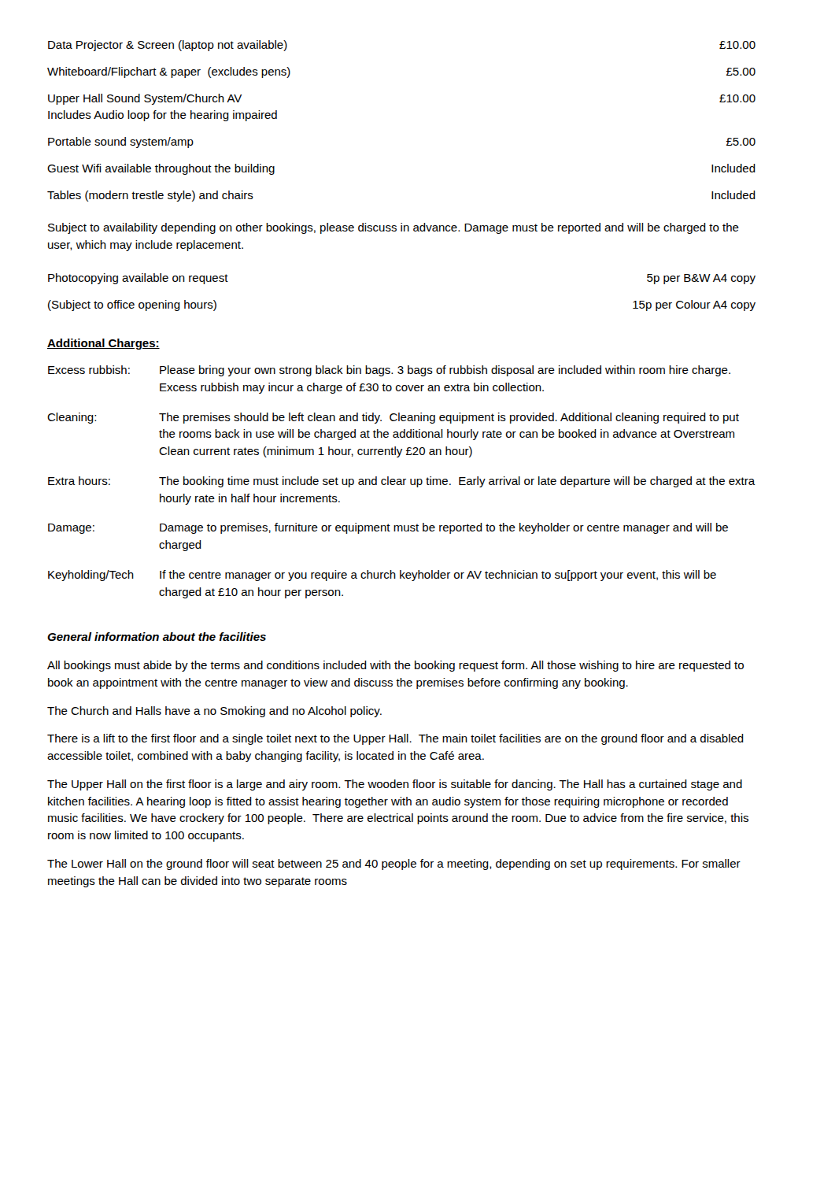| Data Projector & Screen (laptop not available) | £10.00 |
| Whiteboard/Flipchart & paper (excludes pens) | £5.00 |
| Upper Hall Sound System/Church AV Includes Audio loop for the hearing impaired | £10.00 |
| Portable sound system/amp | £5.00 |
| Guest Wifi available throughout the building | Included |
| Tables (modern trestle style) and chairs | Included |
Subject to availability depending on other bookings, please discuss in advance. Damage must be reported and will be charged to the user, which may include replacement.
| Photocopying available on request | 5p per B&W A4 copy |
| (Subject to office opening hours) | 15p per Colour A4 copy |
Additional Charges:
| Excess rubbish: | Please bring your own strong black bin bags. 3 bags of rubbish disposal are included within room hire charge. Excess rubbish may incur a charge of £30 to cover an extra bin collection. |
| Cleaning: | The premises should be left clean and tidy. Cleaning equipment is provided. Additional cleaning required to put the rooms back in use will be charged at the additional hourly rate or can be booked in advance at Overstream Clean current rates (minimum 1 hour, currently £20 an hour) |
| Extra hours: | The booking time must include set up and clear up time. Early arrival or late departure will be charged at the extra hourly rate in half hour increments. |
| Damage: | Damage to premises, furniture or equipment must be reported to the keyholder or centre manager and will be charged |
| Keyholding/Tech | If the centre manager or you require a church keyholder or AV technician to su[pport your event, this will be charged at £10 an hour per person. |
General information about the facilities
All bookings must abide by the terms and conditions included with the booking request form. All those wishing to hire are requested to book an appointment with the centre manager to view and discuss the premises before confirming any booking.
The Church and Halls have a no Smoking and no Alcohol policy.
There is a lift to the first floor and a single toilet next to the Upper Hall. The main toilet facilities are on the ground floor and a disabled accessible toilet, combined with a baby changing facility, is located in the Café area.
The Upper Hall on the first floor is a large and airy room. The wooden floor is suitable for dancing. The Hall has a curtained stage and kitchen facilities. A hearing loop is fitted to assist hearing together with an audio system for those requiring microphone or recorded music facilities. We have crockery for 100 people. There are electrical points around the room. Due to advice from the fire service, this room is now limited to 100 occupants.
The Lower Hall on the ground floor will seat between 25 and 40 people for a meeting, depending on set up requirements. For smaller meetings the Hall can be divided into two separate rooms